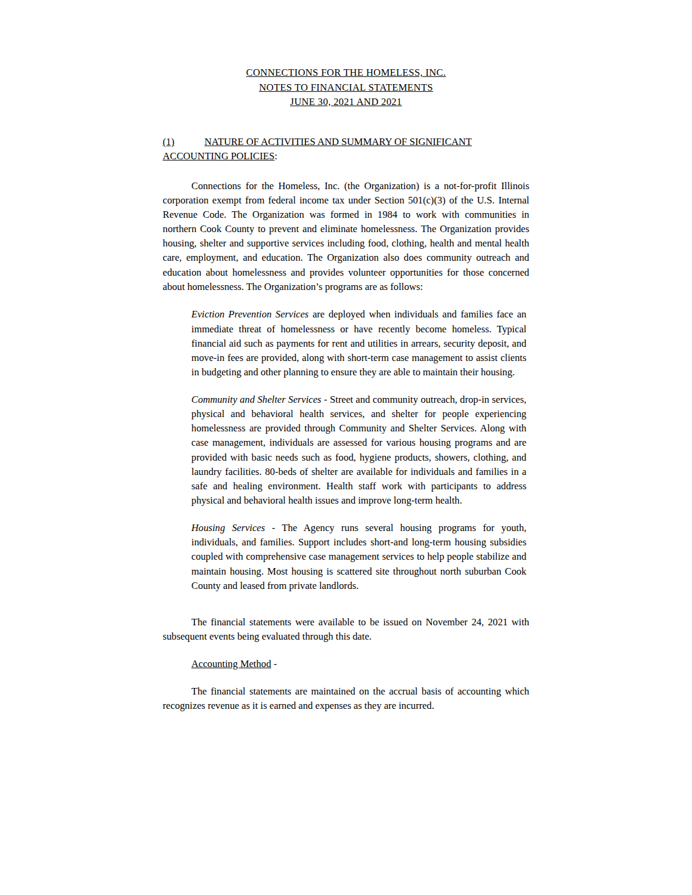CONNECTIONS FOR THE HOMELESS, INC.
NOTES TO FINANCIAL STATEMENTS
JUNE 30, 2021 AND 2021
(1) NATURE OF ACTIVITIES AND SUMMARY OF SIGNIFICANT ACCOUNTING POLICIES:
Connections for the Homeless, Inc. (the Organization) is a not-for-profit Illinois corporation exempt from federal income tax under Section 501(c)(3) of the U.S. Internal Revenue Code. The Organization was formed in 1984 to work with communities in northern Cook County to prevent and eliminate homelessness. The Organization provides housing, shelter and supportive services including food, clothing, health and mental health care, employment, and education. The Organization also does community outreach and education about homelessness and provides volunteer opportunities for those concerned about homelessness. The Organization’s programs are as follows:
Eviction Prevention Services are deployed when individuals and families face an immediate threat of homelessness or have recently become homeless. Typical financial aid such as payments for rent and utilities in arrears, security deposit, and move-in fees are provided, along with short-term case management to assist clients in budgeting and other planning to ensure they are able to maintain their housing.
Community and Shelter Services - Street and community outreach, drop-in services, physical and behavioral health services, and shelter for people experiencing homelessness are provided through Community and Shelter Services. Along with case management, individuals are assessed for various housing programs and are provided with basic needs such as food, hygiene products, showers, clothing, and laundry facilities. 80-beds of shelter are available for individuals and families in a safe and healing environment. Health staff work with participants to address physical and behavioral health issues and improve long-term health.
Housing Services - The Agency runs several housing programs for youth, individuals, and families. Support includes short-and long-term housing subsidies coupled with comprehensive case management services to help people stabilize and maintain housing. Most housing is scattered site throughout north suburban Cook County and leased from private landlords.
The financial statements were available to be issued on November 24, 2021 with subsequent events being evaluated through this date.
Accounting Method -
The financial statements are maintained on the accrual basis of accounting which recognizes revenue as it is earned and expenses as they are incurred.